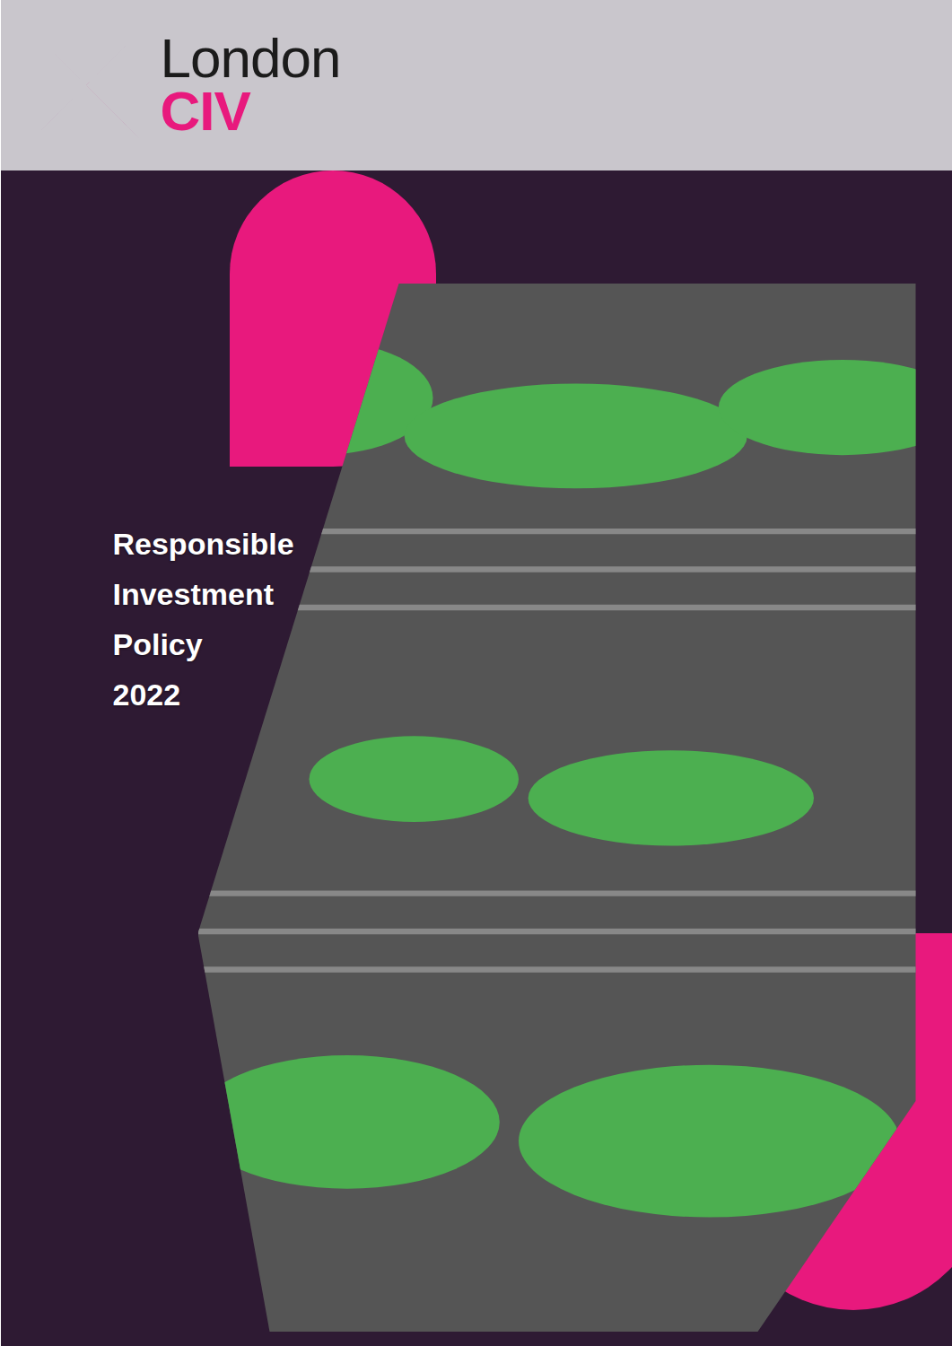London CIV
Responsible Investment Policy 2022